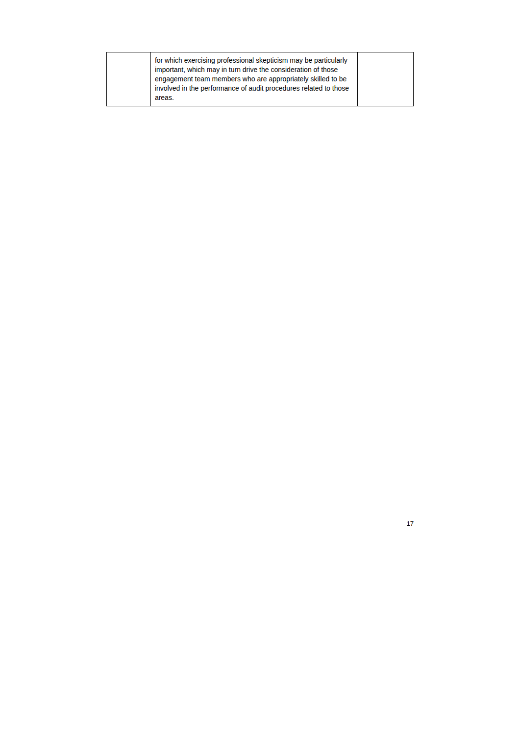| | for which exercising professional skepticism may be particularly important, which may in turn drive the consideration of those engagement team members who are appropriately skilled to be involved in the performance of audit procedures related to those areas. | |
17